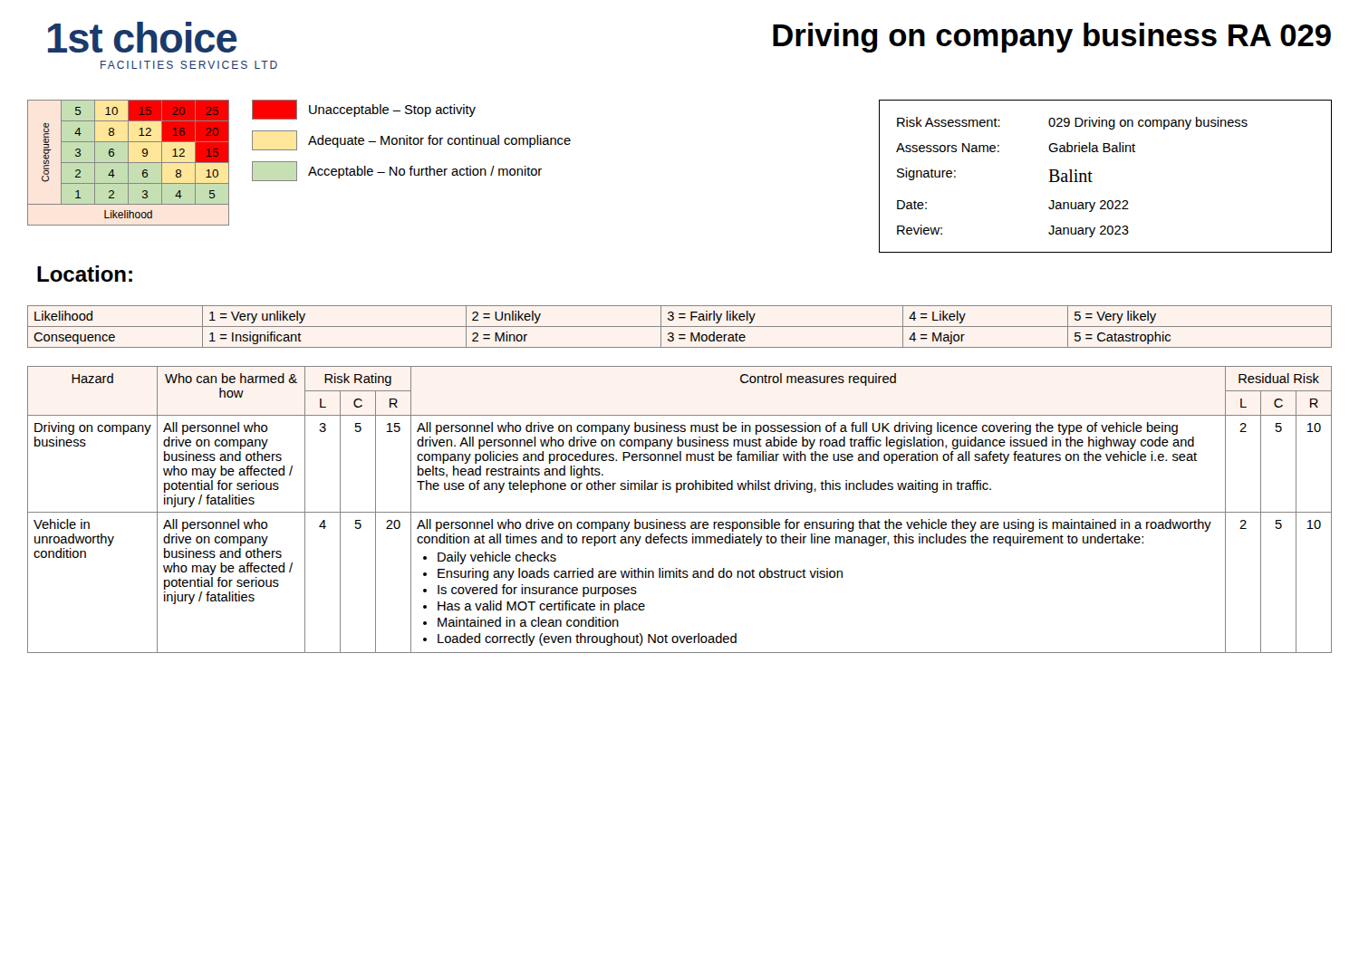1st choice
FACILITIES SERVICES LTD
Driving on company business RA 029
| Consequence | 5 | 10 | 15 | 20 | 25 |
| 4 | 8 | 12 | 16 | 20 |
| 3 | 6 | 9 | 12 | 15 |
| 2 | 4 | 6 | 8 | 10 |
| 1 | 2 | 3 | 4 | 5 |
| Likelihood |
Unacceptable – Stop activity
Adequate – Monitor for continual compliance
Acceptable – No further action / monitor
| Risk Assessment: | 029 Driving on company business |
| Assessors Name: | Gabriela Balint |
| Signature: | Balint |
| Date: | January 2022 |
| Review: | January 2023 |
Location:
| Likelihood | 1 = Very unlikely | 2 = Unlikely | 3 = Fairly likely | 4 = Likely | 5 = Very likely |
| Consequence | 1 = Insignificant | 2 = Minor | 3 = Moderate | 4 = Major | 5 = Catastrophic |
| Hazard | Who can be harmed & how | Risk Rating | Control measures required | Residual Risk |
| --- | --- | --- | --- | --- |
| L | C | R | L | C | R |
| Driving on company business | All personnel who drive on company business and others who may be affected / potential for serious injury / fatalities | 3 | 5 | 15 | All personnel who drive on company business must be in possession of a full UK driving licence covering the type of vehicle being driven. All personnel who drive on company business must abide by road traffic legislation, guidance issued in the highway code and company policies and procedures. Personnel must be familiar with the use and operation of all safety features on the vehicle i.e. seat belts, head restraints and lights. The use of any telephone or other similar is prohibited whilst driving, this includes waiting in traffic. | 2 | 5 | 10 |
| Vehicle in unroadworthy condition | All personnel who drive on company business and others who may be affected / potential for serious injury / fatalities | 4 | 5 | 20 | All personnel who drive on company business are responsible for ensuring that the vehicle they are using is maintained in a roadworthy condition at all times and to report any defects immediately to their line manager, this includes the requirement to undertake: Daily vehicle checks Ensuring any loads carried are within limits and do not obstruct vision Is covered for insurance purposes Has a valid MOT certificate in place Maintained in a clean condition Loaded correctly (even throughout) Not overloaded | 2 | 5 | 10 |